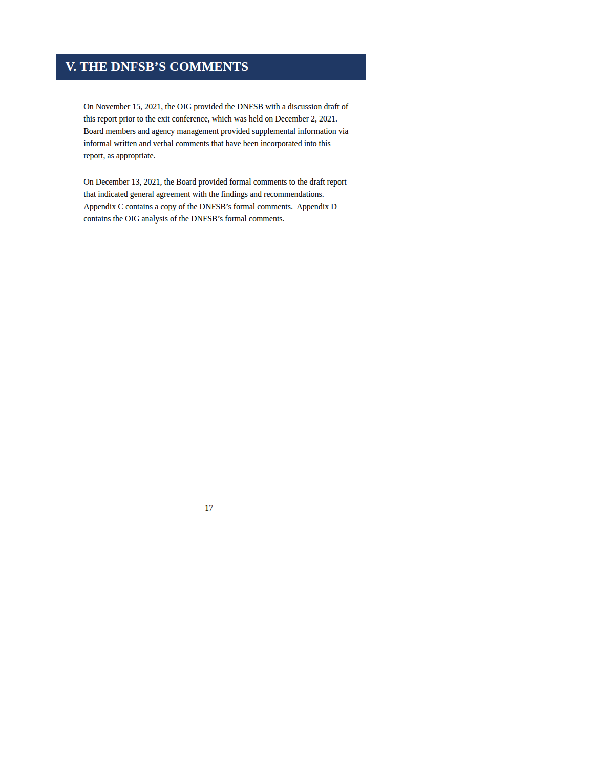V. THE DNFSB’S COMMENTS
On November 15, 2021, the OIG provided the DNFSB with a discussion draft of this report prior to the exit conference, which was held on December 2, 2021. Board members and agency management provided supplemental information via informal written and verbal comments that have been incorporated into this report, as appropriate.
On December 13, 2021, the Board provided formal comments to the draft report that indicated general agreement with the findings and recommendations. Appendix C contains a copy of the DNFSB’s formal comments. Appendix D contains the OIG analysis of the DNFSB’s formal comments.
17